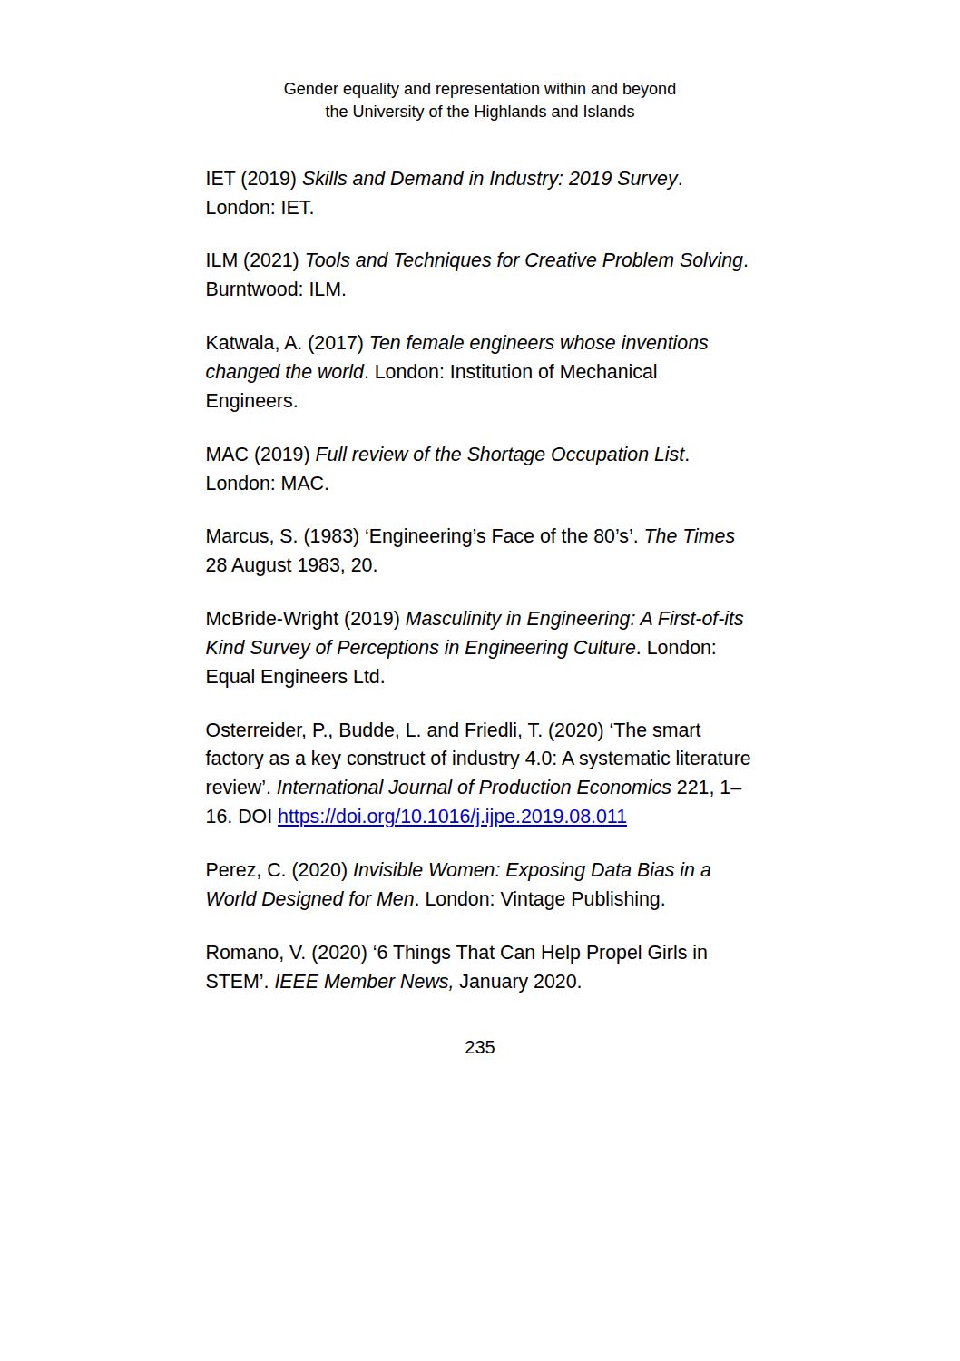Gender equality and representation within and beyond
the University of the Highlands and Islands
IET (2019) Skills and Demand in Industry: 2019 Survey. London: IET.
ILM (2021) Tools and Techniques for Creative Problem Solving. Burntwood: ILM.
Katwala, A. (2017) Ten female engineers whose inventions changed the world. London: Institution of Mechanical Engineers.
MAC (2019) Full review of the Shortage Occupation List. London: MAC.
Marcus, S. (1983) ‘Engineering’s Face of the 80’s’. The Times 28 August 1983, 20.
McBride-Wright (2019) Masculinity in Engineering: A First-of-its Kind Survey of Perceptions in Engineering Culture. London: Equal Engineers Ltd.
Osterreider, P., Budde, L. and Friedli, T. (2020) ‘The smart factory as a key construct of industry 4.0: A systematic literature review’. International Journal of Production Economics 221, 1–16. DOI https://doi.org/10.1016/j.ijpe.2019.08.011
Perez, C. (2020) Invisible Women: Exposing Data Bias in a World Designed for Men. London: Vintage Publishing.
Romano, V. (2020) ‘6 Things That Can Help Propel Girls in STEM’. IEEE Member News, January 2020.
235